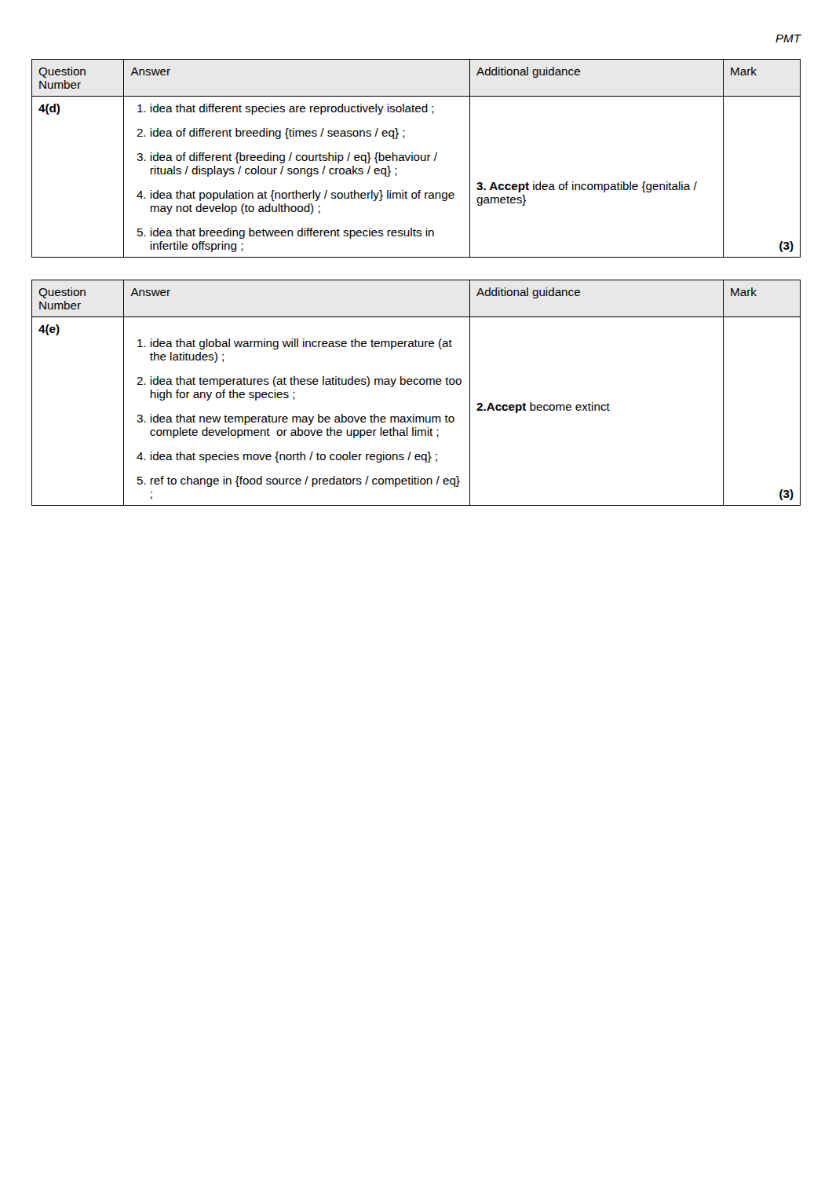PMT
| Question Number | Answer | Additional guidance | Mark |
| --- | --- | --- | --- |
| 4(d) | idea that different species are reproductively isolated ; idea of different breeding {times / seasons / eq} ; idea of different {breeding / courtship / eq} {behaviour / rituals / displays / colour / songs / croaks / eq} ; idea that population at {northerly / southerly} limit of range may not develop (to adulthood) ; idea that breeding between different species results in infertile offspring ; | 3. Accept idea of incompatible {genitalia / gametes} | (3) |
| Question Number | Answer | Additional guidance | Mark |
| --- | --- | --- | --- |
| 4(e) | idea that global warming will increase the temperature (at the latitudes) ; idea that temperatures (at these latitudes) may become too high for any of the species ; idea that new temperature may be above the maximum to complete development or above the upper lethal limit ; idea that species move {north / to cooler regions / eq} ; ref to change in {food source / predators / competition / eq} ; | 2.Accept become extinct | (3) |